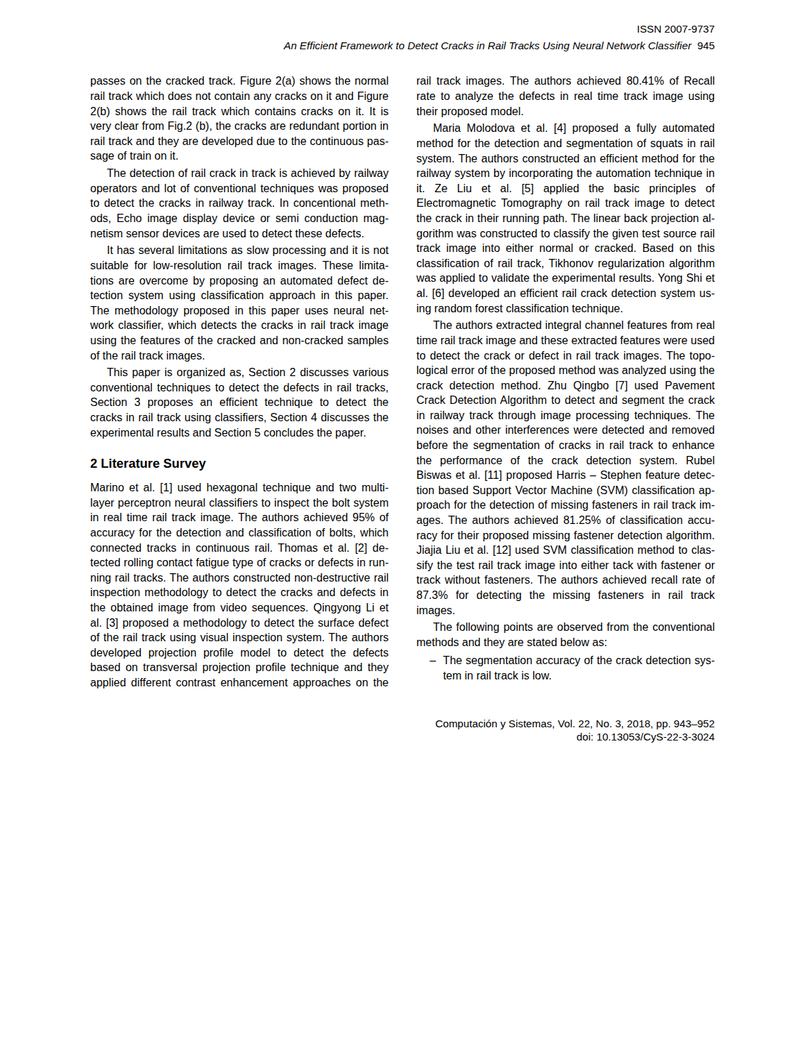ISSN 2007-9737
An Efficient Framework to Detect Cracks in Rail Tracks Using Neural Network Classifier 945
passes on the cracked track. Figure 2(a) shows the normal rail track which does not contain any cracks on it and Figure 2(b) shows the rail track which contains cracks on it. It is very clear from Fig.2 (b), the cracks are redundant portion in rail track and they are developed due to the continuous passage of train on it.
The detection of rail crack in track is achieved by railway operators and lot of conventional techniques was proposed to detect the cracks in railway track. In concentional methods, Echo image display device or semi conduction magnetism sensor devices are used to detect these defects.
It has several limitations as slow processing and it is not suitable for low-resolution rail track images. These limitations are overcome by proposing an automated defect detection system using classification approach in this paper. The methodology proposed in this paper uses neural network classifier, which detects the cracks in rail track image using the features of the cracked and non-cracked samples of the rail track images.
This paper is organized as, Section 2 discusses various conventional techniques to detect the defects in rail tracks, Section 3 proposes an efficient technique to detect the cracks in rail track using classifiers, Section 4 discusses the experimental results and Section 5 concludes the paper.
2 Literature Survey
Marino et al. [1] used hexagonal technique and two multilayer perceptron neural classifiers to inspect the bolt system in real time rail track image. The authors achieved 95% of accuracy for the detection and classification of bolts, which connected tracks in continuous rail. Thomas et al. [2] detected rolling contact fatigue type of cracks or defects in running rail tracks. The authors constructed non-destructive rail inspection methodology to detect the cracks and defects in the obtained image from video sequences. Qingyong Li et al. [3] proposed a methodology to detect the surface defect of the rail track using visual inspection system. The authors developed projection profile model to detect the defects based on transversal projection profile technique and they applied different contrast enhancement approaches on the rail track images. The authors achieved 80.41% of Recall rate to analyze the defects in real time track image using their proposed model.
Maria Molodova et al. [4] proposed a fully automated method for the detection and segmentation of squats in rail system. The authors constructed an efficient method for the railway system by incorporating the automation technique in it. Ze Liu et al. [5] applied the basic principles of Electromagnetic Tomography on rail track image to detect the crack in their running path. The linear back projection algorithm was constructed to classify the given test source rail track image into either normal or cracked. Based on this classification of rail track, Tikhonov regularization algorithm was applied to validate the experimental results. Yong Shi et al. [6] developed an efficient rail crack detection system using random forest classification technique.
The authors extracted integral channel features from real time rail track image and these extracted features were used to detect the crack or defect in rail track images. The topological error of the proposed method was analyzed using the crack detection method. Zhu Qingbo [7] used Pavement Crack Detection Algorithm to detect and segment the crack in railway track through image processing techniques. The noises and other interferences were detected and removed before the segmentation of cracks in rail track to enhance the performance of the crack detection system. Rubel Biswas et al. [11] proposed Harris – Stephen feature detection based Support Vector Machine (SVM) classification approach for the detection of missing fasteners in rail track images. The authors achieved 81.25% of classification accuracy for their proposed missing fastener detection algorithm. Jiajia Liu et al. [12] used SVM classification method to classify the test rail track image into either tack with fastener or track without fasteners. The authors achieved recall rate of 87.3% for detecting the missing fasteners in rail track images.
The following points are observed from the conventional methods and they are stated below as:
The segmentation accuracy of the crack detection system in rail track is low.
Computación y Sistemas, Vol. 22, No. 3, 2018, pp. 943–952
doi: 10.13053/CyS-22-3-3024